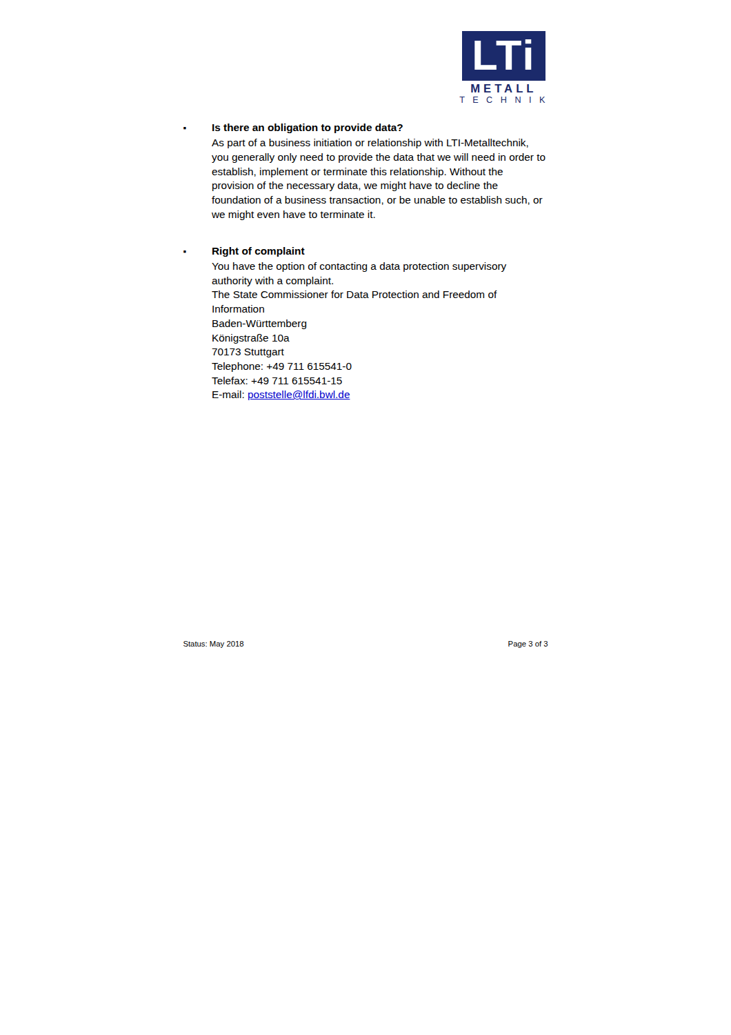LTi
METALL
T E C H N I K
▪
Is there an obligation to provide data?
As part of a business initiation or relationship with LTI-Metalltechnik, you generally only need to provide the data that we will need in order to establish, implement or terminate this relationship. Without the provision of the necessary data, we might have to decline the foundation of a business transaction, or be unable to establish such, or we might even have to terminate it.
▪
Right of complaint
You have the option of contacting a data protection supervisory authority with a complaint.
The State Commissioner for Data Protection and Freedom of Information
Baden-Württemberg
Königstraße 10a
70173 Stuttgart
Telephone: +49 711 615541-0
Telefax: +49 711 615541-15
E-mail: poststelle@lfdi.bwl.de
Status: May 2018 Page 3 of 3